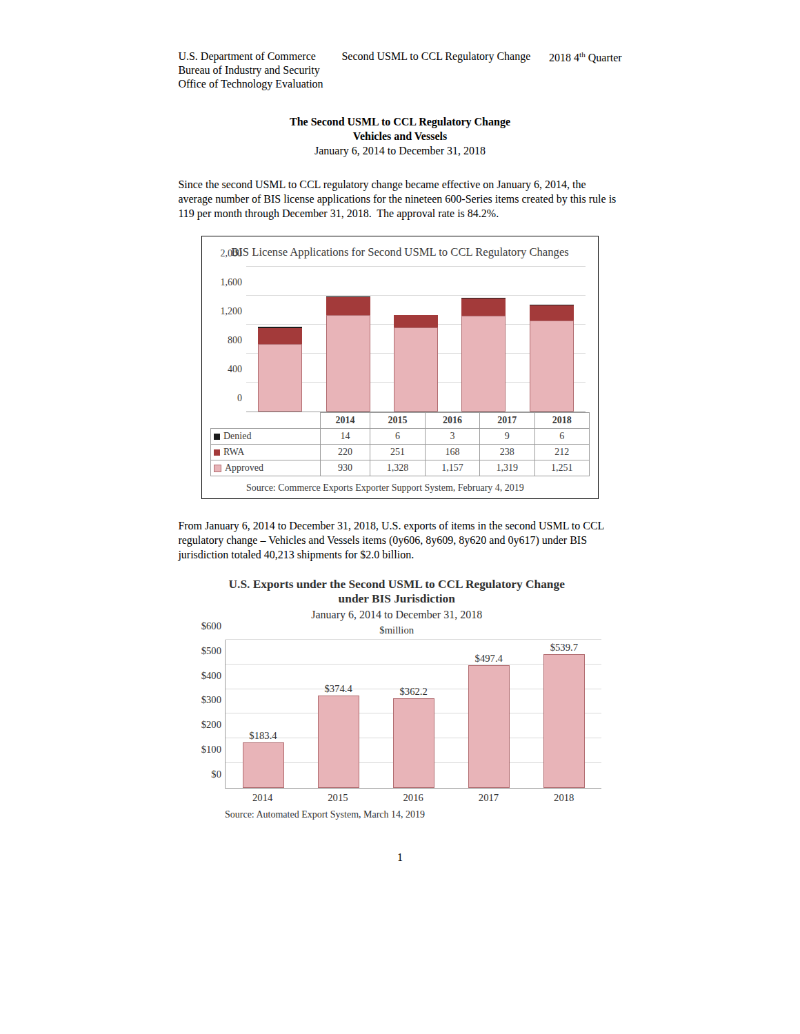U.S. Department of Commerce
Bureau of Industry and Security
Office of Technology Evaluation
Second USML to CCL Regulatory Change
2018 4th Quarter
The Second USML to CCL Regulatory Change
Vehicles and Vessels
January 6, 2014 to December 31, 2018
Since the second USML to CCL regulatory change became effective on January 6, 2014, the average number of BIS license applications for the nineteen 600-Series items created by this rule is 119 per month through December 31, 2018. The approval rate is 84.2%.
BIS License Applications for Second USML to CCL Regulatory Changes
2,000
1,600
1,200
800
400
0
| | 2014 | 2015 | 2016 | 2017 | 2018 |
| --- | --- | --- | --- | --- | --- |
| Denied | 14 | 6 | 3 | 9 | 6 |
| RWA | 220 | 251 | 168 | 238 | 212 |
| Approved | 930 | 1,328 | 1,157 | 1,319 | 1,251 |
Source: Commerce Exports Exporter Support System, February 4, 2019
From January 6, 2014 to December 31, 2018, U.S. exports of items in the second USML to CCL regulatory change – Vehicles and Vessels items (0y606, 8y609, 8y620 and 0y617) under BIS jurisdiction totaled 40,213 shipments for $2.0 billion.
U.S. Exports under the Second USML to CCL Regulatory Change
under BIS Jurisdiction
January 6, 2014 to December 31, 2018
$million
$600
$500
$400
$300
$200
$100
$0
$183.4
$374.4
$362.2
$497.4
$539.7
2014 2015 2016 2017 2018
Source: Automated Export System, March 14, 2019
1